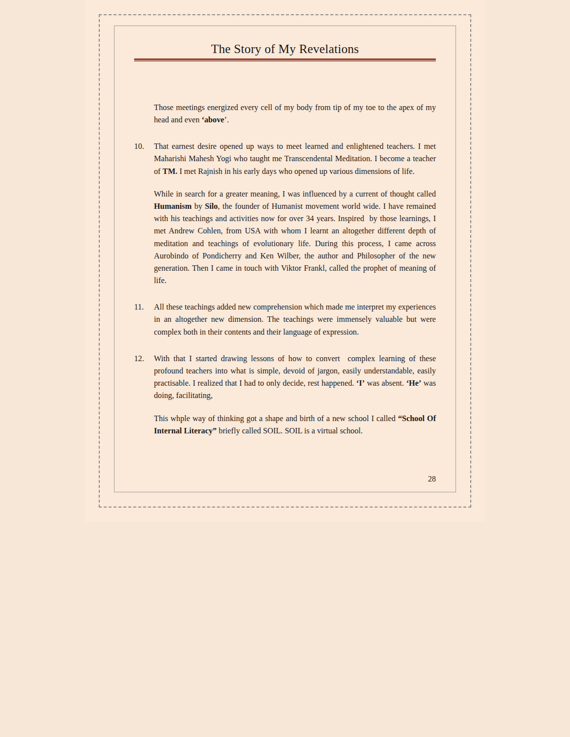The Story of My Revelations
Those meetings energized every cell of my body from tip of my toe to the apex of my head and even ‘above’.
10. That earnest desire opened up ways to meet learned and enlightened teachers. I met Maharishi Mahesh Yogi who taught me Transcendental Meditation. I become a teacher of TM. I met Rajnish in his early days who opened up various dimensions of life.
While in search for a greater meaning, I was influenced by a current of thought called Humanism by Silo, the founder of Humanist movement world wide. I have remained with his teachings and activities now for over 34 years. Inspired by those learnings, I met Andrew Cohlen, from USA with whom I learnt an altogether different depth of meditation and teachings of evolutionary life. During this process, I came across Aurobindo of Pondicherry and Ken Wilber, the author and Philosopher of the new generation. Then I came in touch with Viktor Frankl, called the prophet of meaning of life.
11. All these teachings added new comprehension which made me interpret my experiences in an altogether new dimension. The teachings were immensely valuable but were complex both in their contents and their language of expression.
12. With that I started drawing lessons of how to convert complex learning of these profound teachers into what is simple, devoid of jargon, easily understandable, easily practisable. I realized that I had to only decide, rest happened. ‘I’ was absent. ‘He’ was doing, facilitating,
This whple way of thinking got a shape and birth of a new school I called “School Of Internal Literacy” briefly called SOIL. SOIL is a virtual school.
28